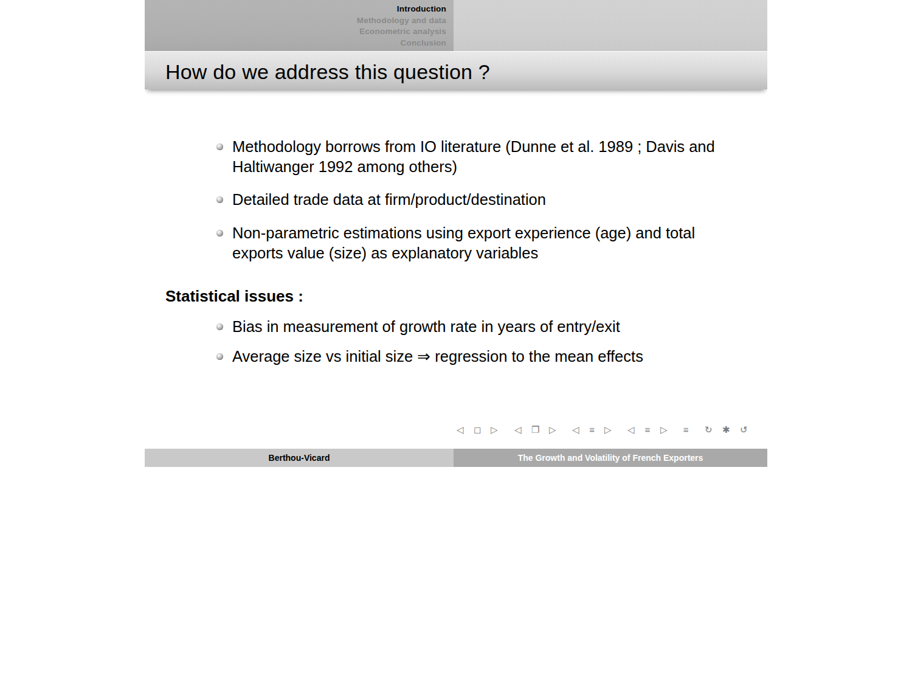Introduction
Methodology and data
Econometric analysis
Conclusion
How do we address this question ?
Methodology borrows from IO literature (Dunne et al. 1989 ; Davis and Haltiwanger 1992 among others)
Detailed trade data at firm/product/destination
Non-parametric estimations using export experience (age) and total exports value (size) as explanatory variables
Statistical issues :
Bias in measurement of growth rate in years of entry/exit
Average size vs initial size ⇒ regression to the mean effects
◁ ◻ ▷ ◁ ❐ ▷ ◁ ≡ ▷ ◁ ≡ ▷ ≡ ↻ ✱ ↺
Berthou-Vicard
The Growth and Volatility of French Exporters